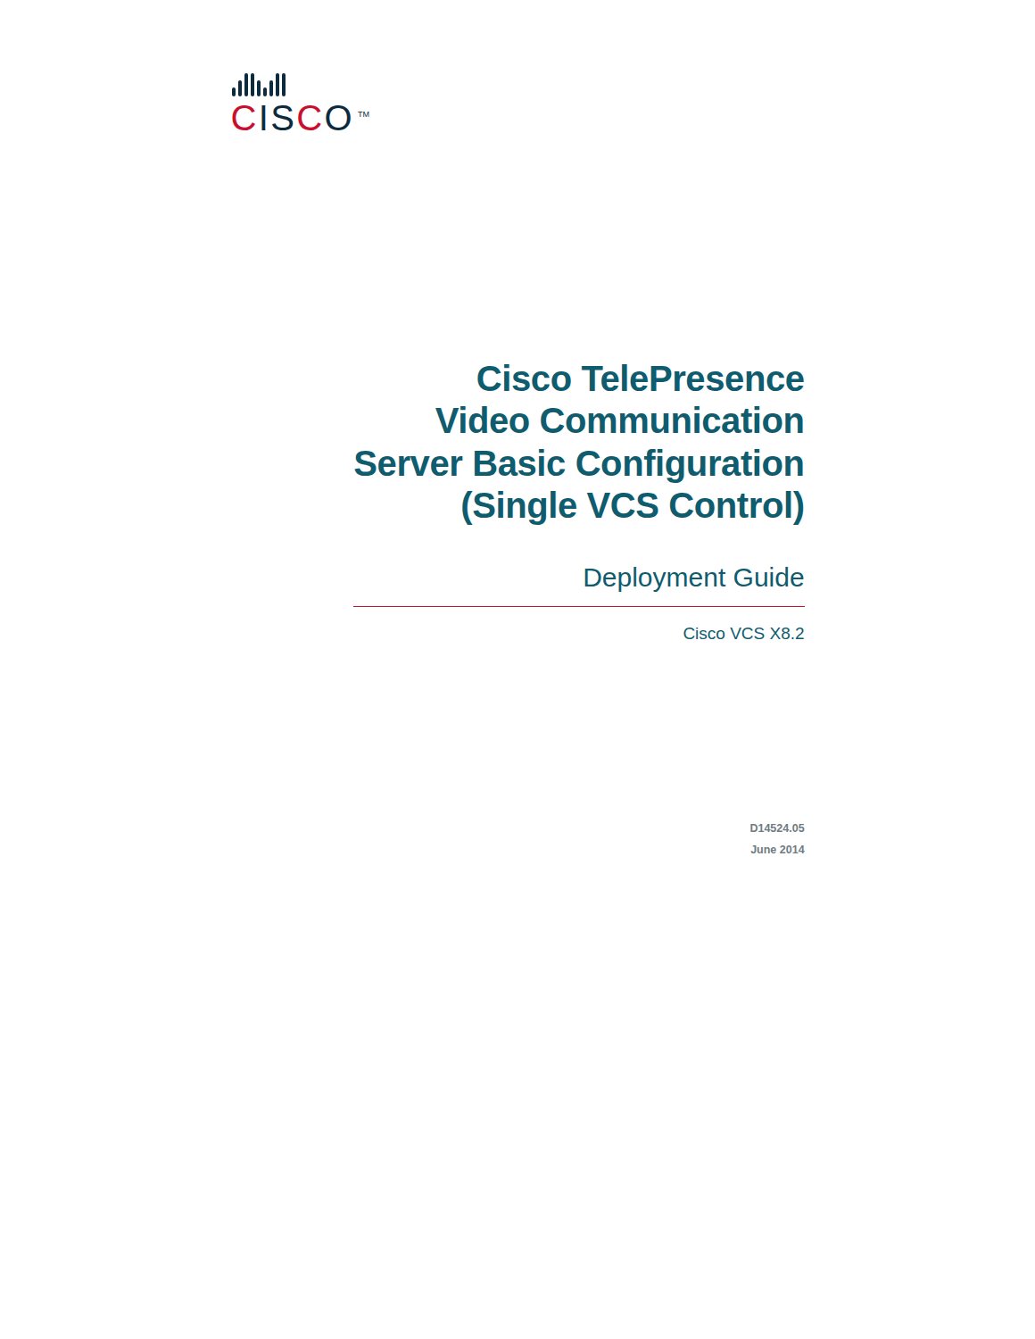CISCOTM
Cisco TelePresence
Video Communication
Server Basic Configuration
(Single VCS Control)
Deployment Guide
Cisco VCS X8.2
D14524.05
June 2014